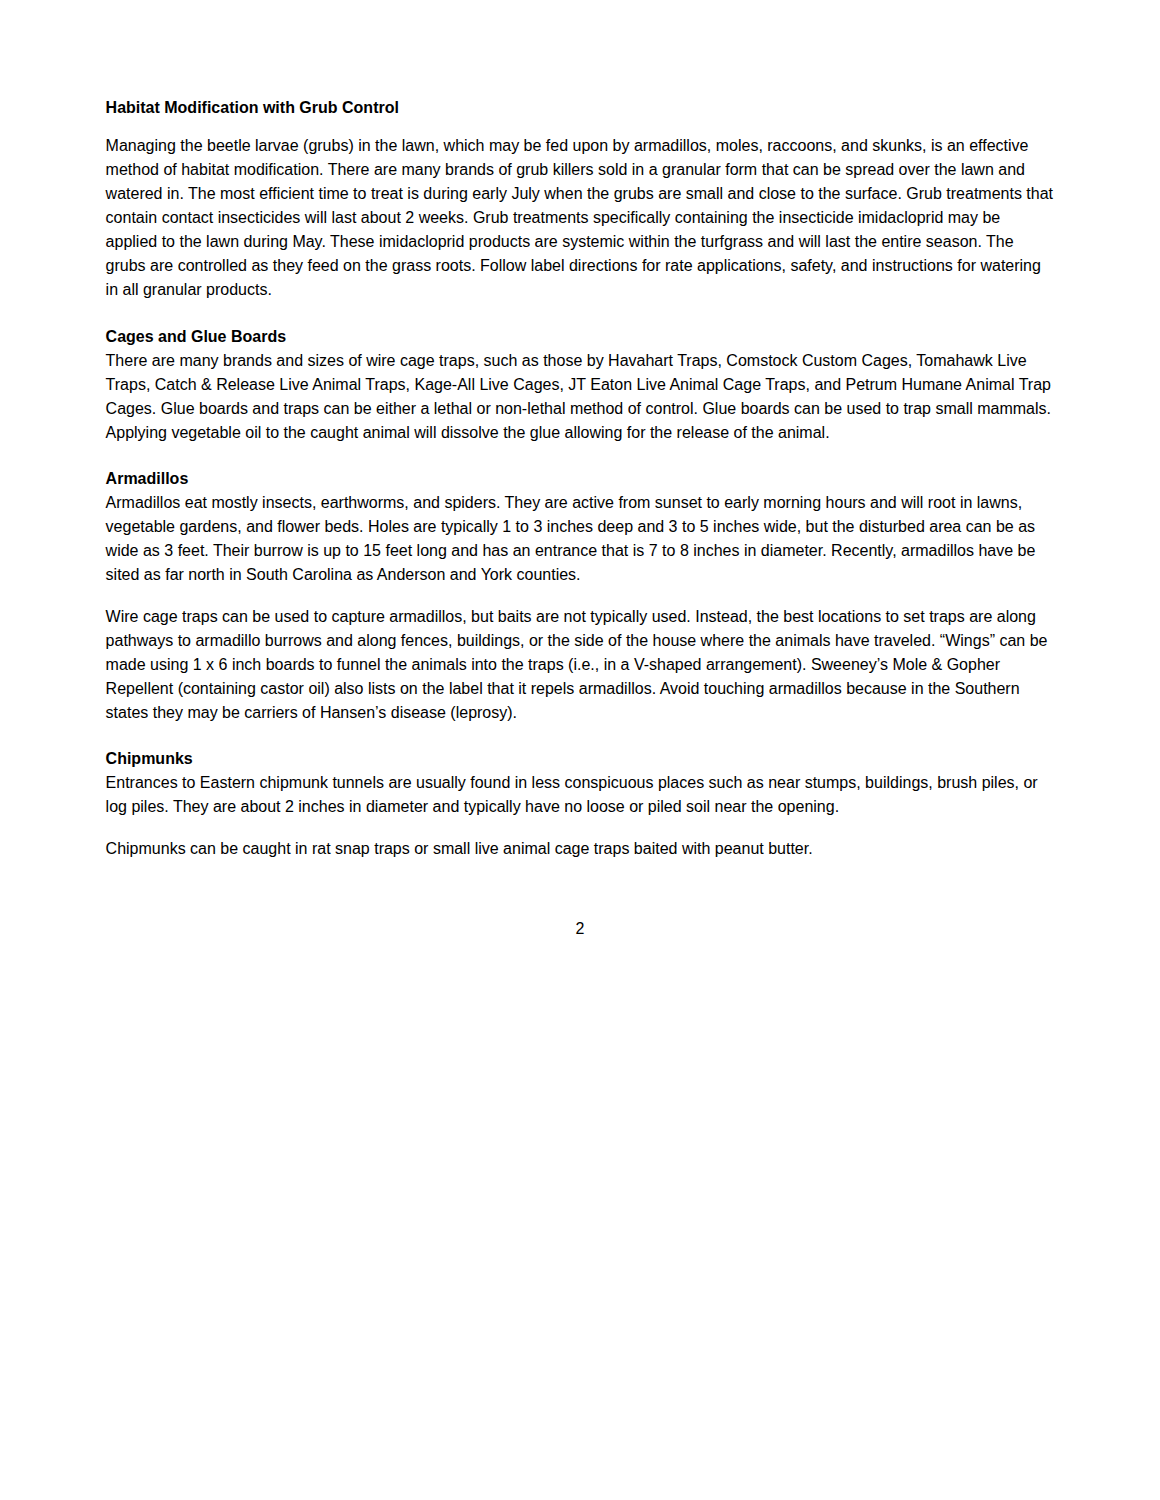Habitat Modification with Grub Control
Managing the beetle larvae (grubs) in the lawn, which may be fed upon by armadillos, moles, raccoons, and skunks, is an effective method of habitat modification. There are many brands of grub killers sold in a granular form that can be spread over the lawn and watered in. The most efficient time to treat is during early July when the grubs are small and close to the surface. Grub treatments that contain contact insecticides will last about 2 weeks. Grub treatments specifically containing the insecticide imidacloprid may be applied to the lawn during May. These imidacloprid products are systemic within the turfgrass and will last the entire season. The grubs are controlled as they feed on the grass roots. Follow label directions for rate applications, safety, and instructions for watering in all granular products.
Cages and Glue Boards
There are many brands and sizes of wire cage traps, such as those by Havahart Traps, Comstock Custom Cages, Tomahawk Live Traps, Catch & Release Live Animal Traps, Kage-All Live Cages, JT Eaton Live Animal Cage Traps, and Petrum Humane Animal Trap Cages. Glue boards and traps can be either a lethal or non-lethal method of control. Glue boards can be used to trap small mammals. Applying vegetable oil to the caught animal will dissolve the glue allowing for the release of the animal.
Armadillos
Armadillos eat mostly insects, earthworms, and spiders. They are active from sunset to early morning hours and will root in lawns, vegetable gardens, and flower beds. Holes are typically 1 to 3 inches deep and 3 to 5 inches wide, but the disturbed area can be as wide as 3 feet. Their burrow is up to 15 feet long and has an entrance that is 7 to 8 inches in diameter. Recently, armadillos have be sited as far north in South Carolina as Anderson and York counties.
Wire cage traps can be used to capture armadillos, but baits are not typically used. Instead, the best locations to set traps are along pathways to armadillo burrows and along fences, buildings, or the side of the house where the animals have traveled. “Wings” can be made using 1 x 6 inch boards to funnel the animals into the traps (i.e., in a V-shaped arrangement). Sweeney’s Mole & Gopher Repellent (containing castor oil) also lists on the label that it repels armadillos. Avoid touching armadillos because in the Southern states they may be carriers of Hansen’s disease (leprosy).
Chipmunks
Entrances to Eastern chipmunk tunnels are usually found in less conspicuous places such as near stumps, buildings, brush piles, or log piles. They are about 2 inches in diameter and typically have no loose or piled soil near the opening.
Chipmunks can be caught in rat snap traps or small live animal cage traps baited with peanut butter.
2